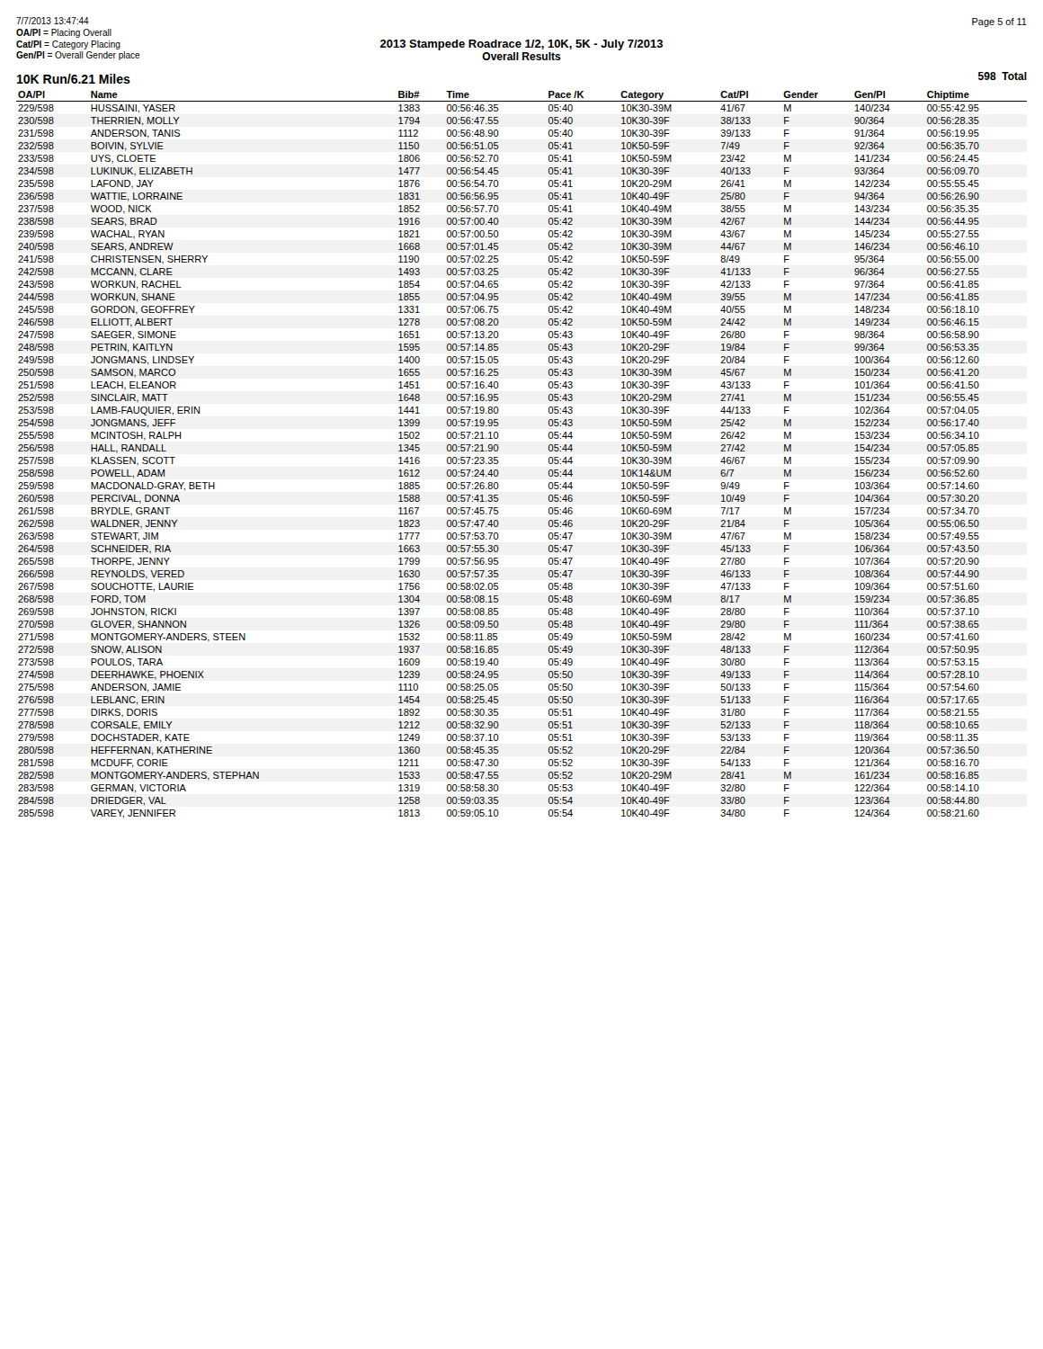Page 5 of 11
7/7/2013 13:47:44
OA/Pl = Placing Overall
Cat/Pl = Category Placing
Gen/Pl = Overall Gender place
2013 Stampede Roadrace 1/2, 10K, 5K - July 7/2013
Overall Results
10K Run/6.21 Miles
598 Total
| OA/Pl | Name | Bib# | Time | Pace /K | Category | Cat/Pl | Gender | Gen/Pl | Chiptime |
| --- | --- | --- | --- | --- | --- | --- | --- | --- | --- |
| 229/598 | HUSSAINI, YASER | 1383 | 00:56:46.35 | 05:40 | 10K30-39M | 41/67 | M | 140/234 | 00:55:42.95 |
| 230/598 | THERRIEN, MOLLY | 1794 | 00:56:47.55 | 05:40 | 10K30-39F | 38/133 | F | 90/364 | 00:56:28.35 |
| 231/598 | ANDERSON, TANIS | 1112 | 00:56:48.90 | 05:40 | 10K30-39F | 39/133 | F | 91/364 | 00:56:19.95 |
| 232/598 | BOIVIN, SYLVIE | 1150 | 00:56:51.05 | 05:41 | 10K50-59F | 7/49 | F | 92/364 | 00:56:35.70 |
| 233/598 | UYS, CLOETE | 1806 | 00:56:52.70 | 05:41 | 10K50-59M | 23/42 | M | 141/234 | 00:56:24.45 |
| 234/598 | LUKINUK, ELIZABETH | 1477 | 00:56:54.45 | 05:41 | 10K30-39F | 40/133 | F | 93/364 | 00:56:09.70 |
| 235/598 | LAFOND, JAY | 1876 | 00:56:54.70 | 05:41 | 10K20-29M | 26/41 | M | 142/234 | 00:55:55.45 |
| 236/598 | WATTIE, LORRAINE | 1831 | 00:56:56.95 | 05:41 | 10K40-49F | 25/80 | F | 94/364 | 00:56:26.90 |
| 237/598 | WOOD, NICK | 1852 | 00:56:57.70 | 05:41 | 10K40-49M | 38/55 | M | 143/234 | 00:56:35.35 |
| 238/598 | SEARS, BRAD | 1916 | 00:57:00.40 | 05:42 | 10K30-39M | 42/67 | M | 144/234 | 00:56:44.95 |
| 239/598 | WACHAL, RYAN | 1821 | 00:57:00.50 | 05:42 | 10K30-39M | 43/67 | M | 145/234 | 00:55:27.55 |
| 240/598 | SEARS, ANDREW | 1668 | 00:57:01.45 | 05:42 | 10K30-39M | 44/67 | M | 146/234 | 00:56:46.10 |
| 241/598 | CHRISTENSEN, SHERRY | 1190 | 00:57:02.25 | 05:42 | 10K50-59F | 8/49 | F | 95/364 | 00:56:55.00 |
| 242/598 | MCCANN, CLARE | 1493 | 00:57:03.25 | 05:42 | 10K30-39F | 41/133 | F | 96/364 | 00:56:27.55 |
| 243/598 | WORKUN, RACHEL | 1854 | 00:57:04.65 | 05:42 | 10K30-39F | 42/133 | F | 97/364 | 00:56:41.85 |
| 244/598 | WORKUN, SHANE | 1855 | 00:57:04.95 | 05:42 | 10K40-49M | 39/55 | M | 147/234 | 00:56:41.85 |
| 245/598 | GORDON, GEOFFREY | 1331 | 00:57:06.75 | 05:42 | 10K40-49M | 40/55 | M | 148/234 | 00:56:18.10 |
| 246/598 | ELLIOTT, ALBERT | 1278 | 00:57:08.20 | 05:42 | 10K50-59M | 24/42 | M | 149/234 | 00:56:46.15 |
| 247/598 | SAEGER, SIMONE | 1651 | 00:57:13.20 | 05:43 | 10K40-49F | 26/80 | F | 98/364 | 00:56:58.90 |
| 248/598 | PETRIN, KAITLYN | 1595 | 00:57:14.85 | 05:43 | 10K20-29F | 19/84 | F | 99/364 | 00:56:53.35 |
| 249/598 | JONGMANS, LINDSEY | 1400 | 00:57:15.05 | 05:43 | 10K20-29F | 20/84 | F | 100/364 | 00:56:12.60 |
| 250/598 | SAMSON, MARCO | 1655 | 00:57:16.25 | 05:43 | 10K30-39M | 45/67 | M | 150/234 | 00:56:41.20 |
| 251/598 | LEACH, ELEANOR | 1451 | 00:57:16.40 | 05:43 | 10K30-39F | 43/133 | F | 101/364 | 00:56:41.50 |
| 252/598 | SINCLAIR, MATT | 1648 | 00:57:16.95 | 05:43 | 10K20-29M | 27/41 | M | 151/234 | 00:56:55.45 |
| 253/598 | LAMB-FAUQUIER, ERIN | 1441 | 00:57:19.80 | 05:43 | 10K30-39F | 44/133 | F | 102/364 | 00:57:04.05 |
| 254/598 | JONGMANS, JEFF | 1399 | 00:57:19.95 | 05:43 | 10K50-59M | 25/42 | M | 152/234 | 00:56:17.40 |
| 255/598 | MCINTOSH, RALPH | 1502 | 00:57:21.10 | 05:44 | 10K50-59M | 26/42 | M | 153/234 | 00:56:34.10 |
| 256/598 | HALL, RANDALL | 1345 | 00:57:21.90 | 05:44 | 10K50-59M | 27/42 | M | 154/234 | 00:57:05.85 |
| 257/598 | KLASSEN, SCOTT | 1416 | 00:57:23.35 | 05:44 | 10K30-39M | 46/67 | M | 155/234 | 00:57:09.90 |
| 258/598 | POWELL, ADAM | 1612 | 00:57:24.40 | 05:44 | 10K14&UM | 6/7 | M | 156/234 | 00:56:52.60 |
| 259/598 | MACDONALD-GRAY, BETH | 1885 | 00:57:26.80 | 05:44 | 10K50-59F | 9/49 | F | 103/364 | 00:57:14.60 |
| 260/598 | PERCIVAL, DONNA | 1588 | 00:57:41.35 | 05:46 | 10K50-59F | 10/49 | F | 104/364 | 00:57:30.20 |
| 261/598 | BRYDLE, GRANT | 1167 | 00:57:45.75 | 05:46 | 10K60-69M | 7/17 | M | 157/234 | 00:57:34.70 |
| 262/598 | WALDNER, JENNY | 1823 | 00:57:47.40 | 05:46 | 10K20-29F | 21/84 | F | 105/364 | 00:55:06.50 |
| 263/598 | STEWART, JIM | 1777 | 00:57:53.70 | 05:47 | 10K30-39M | 47/67 | M | 158/234 | 00:57:49.55 |
| 264/598 | SCHNEIDER, RIA | 1663 | 00:57:55.30 | 05:47 | 10K30-39F | 45/133 | F | 106/364 | 00:57:43.50 |
| 265/598 | THORPE, JENNY | 1799 | 00:57:56.95 | 05:47 | 10K40-49F | 27/80 | F | 107/364 | 00:57:20.90 |
| 266/598 | REYNOLDS, VERED | 1630 | 00:57:57.35 | 05:47 | 10K30-39F | 46/133 | F | 108/364 | 00:57:44.90 |
| 267/598 | SOUCHOTTE, LAURIE | 1756 | 00:58:02.05 | 05:48 | 10K30-39F | 47/133 | F | 109/364 | 00:57:51.60 |
| 268/598 | FORD, TOM | 1304 | 00:58:08.15 | 05:48 | 10K60-69M | 8/17 | M | 159/234 | 00:57:36.85 |
| 269/598 | JOHNSTON, RICKI | 1397 | 00:58:08.85 | 05:48 | 10K40-49F | 28/80 | F | 110/364 | 00:57:37.10 |
| 270/598 | GLOVER, SHANNON | 1326 | 00:58:09.50 | 05:48 | 10K40-49F | 29/80 | F | 111/364 | 00:57:38.65 |
| 271/598 | MONTGOMERY-ANDERS, STEEN | 1532 | 00:58:11.85 | 05:49 | 10K50-59M | 28/42 | M | 160/234 | 00:57:41.60 |
| 272/598 | SNOW, ALISON | 1937 | 00:58:16.85 | 05:49 | 10K30-39F | 48/133 | F | 112/364 | 00:57:50.95 |
| 273/598 | POULOS, TARA | 1609 | 00:58:19.40 | 05:49 | 10K40-49F | 30/80 | F | 113/364 | 00:57:53.15 |
| 274/598 | DEERHAWKE, PHOENIX | 1239 | 00:58:24.95 | 05:50 | 10K30-39F | 49/133 | F | 114/364 | 00:57:28.10 |
| 275/598 | ANDERSON, JAMIE | 1110 | 00:58:25.05 | 05:50 | 10K30-39F | 50/133 | F | 115/364 | 00:57:54.60 |
| 276/598 | LEBLANC, ERIN | 1454 | 00:58:25.45 | 05:50 | 10K30-39F | 51/133 | F | 116/364 | 00:57:17.65 |
| 277/598 | DIRKS, DORIS | 1892 | 00:58:30.35 | 05:51 | 10K40-49F | 31/80 | F | 117/364 | 00:58:21.55 |
| 278/598 | CORSALE, EMILY | 1212 | 00:58:32.90 | 05:51 | 10K30-39F | 52/133 | F | 118/364 | 00:58:10.65 |
| 279/598 | DOCHSTADER, KATE | 1249 | 00:58:37.10 | 05:51 | 10K30-39F | 53/133 | F | 119/364 | 00:58:11.35 |
| 280/598 | HEFFERNAN, KATHERINE | 1360 | 00:58:45.35 | 05:52 | 10K20-29F | 22/84 | F | 120/364 | 00:57:36.50 |
| 281/598 | MCDUFF, CORIE | 1211 | 00:58:47.30 | 05:52 | 10K30-39F | 54/133 | F | 121/364 | 00:58:16.70 |
| 282/598 | MONTGOMERY-ANDERS, STEPHAN | 1533 | 00:58:47.55 | 05:52 | 10K20-29M | 28/41 | M | 161/234 | 00:58:16.85 |
| 283/598 | GERMAN, VICTORIA | 1319 | 00:58:58.30 | 05:53 | 10K40-49F | 32/80 | F | 122/364 | 00:58:14.10 |
| 284/598 | DRIEDGER, VAL | 1258 | 00:59:03.35 | 05:54 | 10K40-49F | 33/80 | F | 123/364 | 00:58:44.80 |
| 285/598 | VAREY, JENNIFER | 1813 | 00:59:05.10 | 05:54 | 10K40-49F | 34/80 | F | 124/364 | 00:58:21.60 |